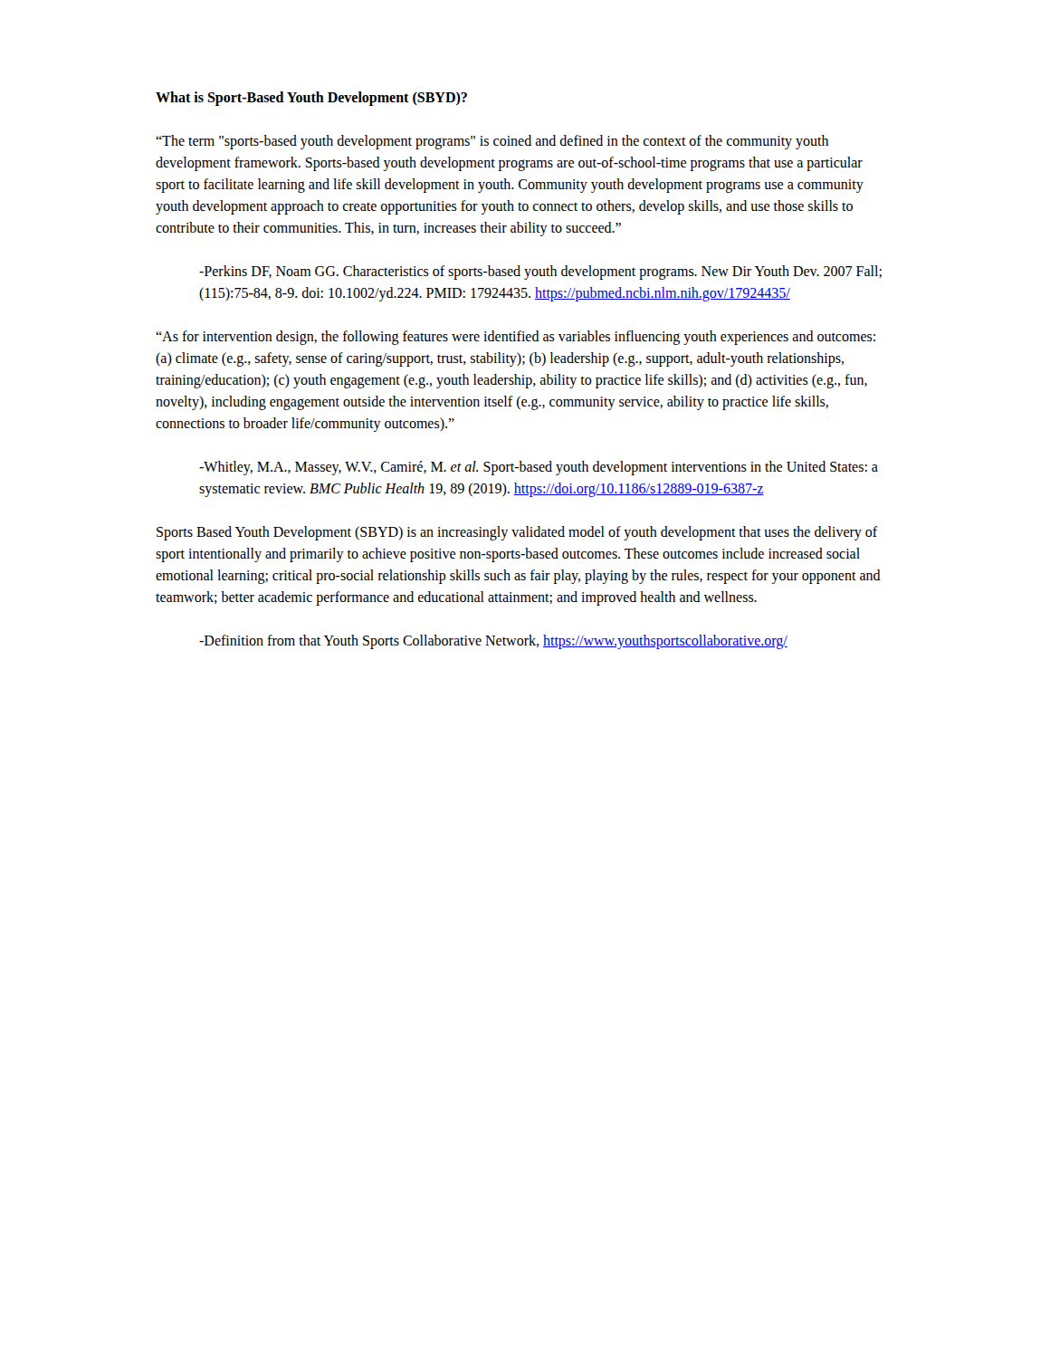What is Sport-Based Youth Development (SBYD)?
“The term "sports-based youth development programs" is coined and defined in the context of the community youth development framework. Sports-based youth development programs are out-of-school-time programs that use a particular sport to facilitate learning and life skill development in youth. Community youth development programs use a community youth development approach to create opportunities for youth to connect to others, develop skills, and use those skills to contribute to their communities. This, in turn, increases their ability to succeed.”
-Perkins DF, Noam GG. Characteristics of sports-based youth development programs. New Dir Youth Dev. 2007 Fall;(115):75-84, 8-9. doi: 10.1002/yd.224. PMID: 17924435. https://pubmed.ncbi.nlm.nih.gov/17924435/
“As for intervention design, the following features were identified as variables influencing youth experiences and outcomes: (a) climate (e.g., safety, sense of caring/support, trust, stability); (b) leadership (e.g., support, adult-youth relationships, training/education); (c) youth engagement (e.g., youth leadership, ability to practice life skills); and (d) activities (e.g., fun, novelty), including engagement outside the intervention itself (e.g., community service, ability to practice life skills, connections to broader life/community outcomes).”
-Whitley, M.A., Massey, W.V., Camiré, M. et al. Sport-based youth development interventions in the United States: a systematic review. BMC Public Health 19, 89 (2019). https://doi.org/10.1186/s12889-019-6387-z
Sports Based Youth Development (SBYD) is an increasingly validated model of youth development that uses the delivery of sport intentionally and primarily to achieve positive non-sports-based outcomes. These outcomes include increased social emotional learning; critical pro-social relationship skills such as fair play, playing by the rules, respect for your opponent and teamwork; better academic performance and educational attainment; and improved health and wellness.
-Definition from that Youth Sports Collaborative Network, https://www.youthsportscollaborative.org/